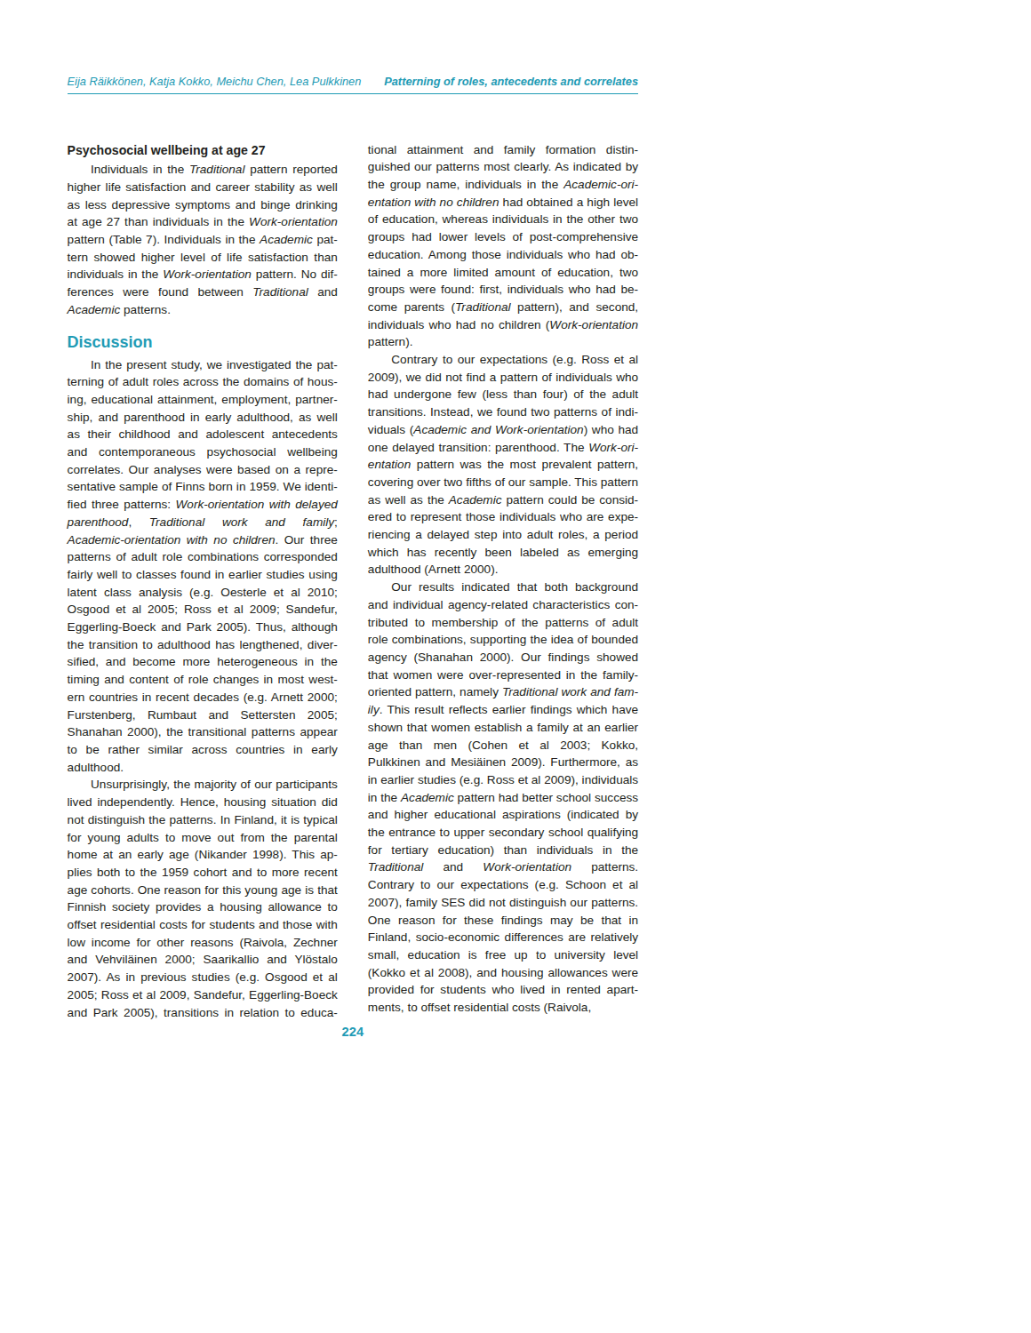Eija Räikkönen, Katja Kokko, Meichu Chen, Lea Pulkkinen Patterning of roles, antecedents and correlates
Psychosocial wellbeing at age 27
Individuals in the Traditional pattern reported higher life satisfaction and career stability as well as less depressive symptoms and binge drinking at age 27 than individuals in the Work-orientation pattern (Table 7). Individuals in the Academic pattern showed higher level of life satisfaction than individuals in the Work-orientation pattern. No differences were found between Traditional and Academic patterns.
Discussion
In the present study, we investigated the patterning of adult roles across the domains of housing, educational attainment, employment, partnership, and parenthood in early adulthood, as well as their childhood and adolescent antecedents and contemporaneous psychosocial wellbeing correlates. Our analyses were based on a representative sample of Finns born in 1959. We identified three patterns: Work-orientation with delayed parenthood, Traditional work and family; Academic-orientation with no children. Our three patterns of adult role combinations corresponded fairly well to classes found in earlier studies using latent class analysis (e.g. Oesterle et al 2010; Osgood et al 2005; Ross et al 2009; Sandefur, Eggerling-Boeck and Park 2005). Thus, although the transition to adulthood has lengthened, diversified, and become more heterogeneous in the timing and content of role changes in most western countries in recent decades (e.g. Arnett 2000; Furstenberg, Rumbaut and Settersten 2005; Shanahan 2000), the transitional patterns appear to be rather similar across countries in early adulthood.
Unsurprisingly, the majority of our participants lived independently. Hence, housing situation did not distinguish the patterns. In Finland, it is typical for young adults to move out from the parental home at an early age (Nikander 1998). This applies both to the 1959 cohort and to more recent age cohorts. One reason for this young age is that Finnish society provides a housing allowance to offset residential costs for students and those with low income for other reasons (Raivola, Zechner and Vehviläinen 2000; Saarikallio and Ylöstalo 2007). As in previous studies (e.g. Osgood et al 2005; Ross et al 2009, Sandefur, Eggerling-Boeck and Park 2005), transitions in relation to educational attainment and family formation distinguished our patterns most clearly. As indicated by the group name, individuals in the Academic-orientation with no children had obtained a high level of education, whereas individuals in the other two groups had lower levels of post-comprehensive education. Among those individuals who had obtained a more limited amount of education, two groups were found: first, individuals who had become parents (Traditional pattern), and second, individuals who had no children (Work-orientation pattern).
Contrary to our expectations (e.g. Ross et al 2009), we did not find a pattern of individuals who had undergone few (less than four) of the adult transitions. Instead, we found two patterns of individuals (Academic and Work-orientation) who had one delayed transition: parenthood. The Work-orientation pattern was the most prevalent pattern, covering over two fifths of our sample. This pattern as well as the Academic pattern could be considered to represent those individuals who are experiencing a delayed step into adult roles, a period which has recently been labeled as emerging adulthood (Arnett 2000).
Our results indicated that both background and individual agency-related characteristics contributed to membership of the patterns of adult role combinations, supporting the idea of bounded agency (Shanahan 2000). Our findings showed that women were over-represented in the family-oriented pattern, namely Traditional work and family. This result reflects earlier findings which have shown that women establish a family at an earlier age than men (Cohen et al 2003; Kokko, Pulkkinen and Mesiäinen 2009). Furthermore, as in earlier studies (e.g. Ross et al 2009), individuals in the Academic pattern had better school success and higher educational aspirations (indicated by the entrance to upper secondary school qualifying for tertiary education) than individuals in the Traditional and Work-orientation patterns. Contrary to our expectations (e.g. Schoon et al 2007), family SES did not distinguish our patterns. One reason for these findings may be that in Finland, socio-economic differences are relatively small, education is free up to university level (Kokko et al 2008), and housing allowances were provided for students who lived in rented apartments, to offset residential costs (Raivola,
224